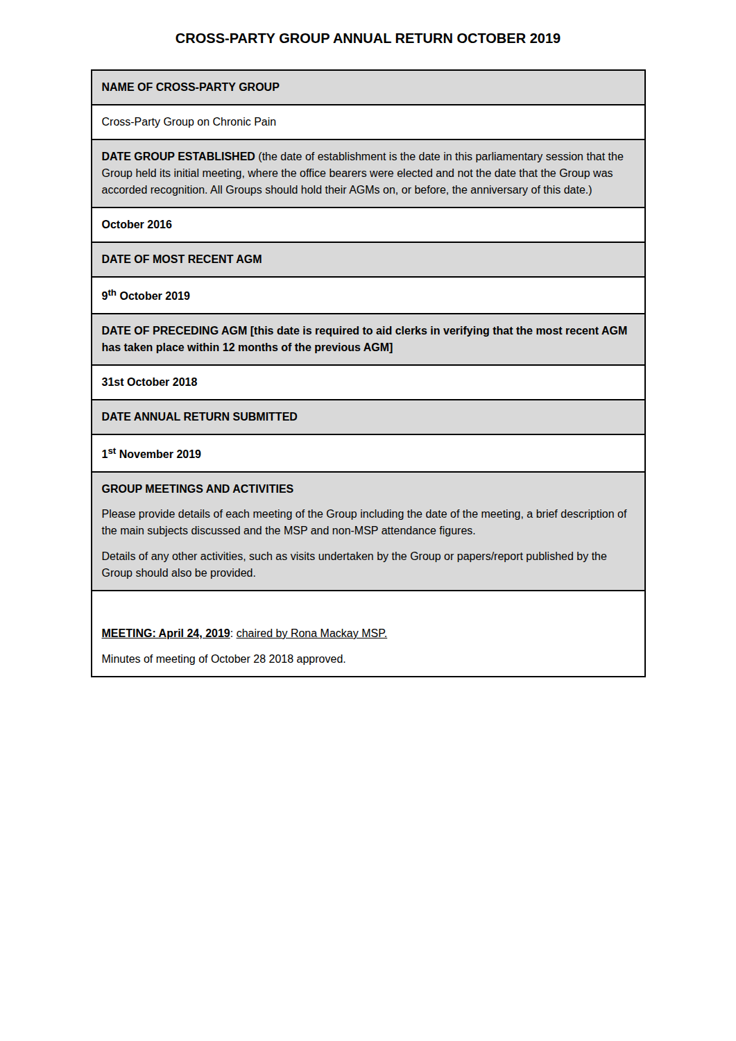CROSS-PARTY GROUP ANNUAL RETURN OCTOBER 2019
| NAME OF CROSS-PARTY GROUP |
| Cross-Party Group on Chronic Pain |
| DATE GROUP ESTABLISHED (the date of establishment is the date in this parliamentary session that the Group held its initial meeting, where the office bearers were elected and not the date that the Group was accorded recognition. All Groups should hold their AGMs on, or before, the anniversary of this date.) |
| October 2016 |
| DATE OF MOST RECENT AGM |
| 9 th October 2019 |
| DATE OF PRECEDING AGM [this date is required to aid clerks in verifying that the most recent AGM has taken place within 12 months of the previous AGM] |
| 31st October 2018 |
| DATE ANNUAL RETURN SUBMITTED |
| 1 st November 2019 |
| GROUP MEETINGS AND ACTIVITIES Please provide details of each meeting of the Group including the date of the meeting, a brief description of the main subjects discussed and the MSP and non-MSP attendance figures. Details of any other activities, such as visits undertaken by the Group or papers/report published by the Group should also be provided. |
| MEETING: April 24, 2019 : chaired by Rona Mackay MSP. Minutes of meeting of October 28 2018 approved. |